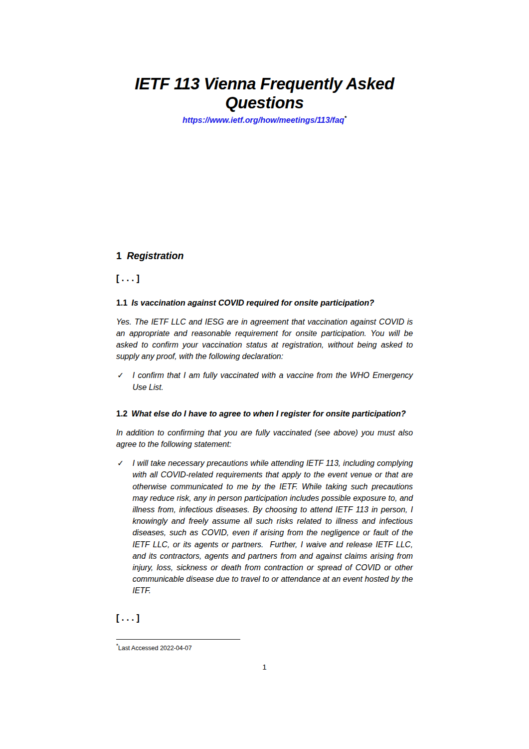IETF 113 Vienna Frequently Asked Questions
https://www.ietf.org/how/meetings/113/faq*
1 Registration
[ . . . ]
1.1 Is vaccination against COVID required for onsite participation?
Yes. The IETF LLC and IESG are in agreement that vaccination against COVID is an appropriate and reasonable requirement for onsite participation. You will be asked to confirm your vaccination status at registration, without being asked to supply any proof, with the following declaration:
I confirm that I am fully vaccinated with a vaccine from the WHO Emergency Use List.
1.2 What else do I have to agree to when I register for onsite participation?
In addition to confirming that you are fully vaccinated (see above) you must also agree to the following statement:
I will take necessary precautions while attending IETF 113, including complying with all COVID-related requirements that apply to the event venue or that are otherwise communicated to me by the IETF. While taking such precautions may reduce risk, any in person participation includes possible exposure to, and illness from, infectious diseases. By choosing to attend IETF 113 in person, I knowingly and freely assume all such risks related to illness and infectious diseases, such as COVID, even if arising from the negligence or fault of the IETF LLC, or its agents or partners. Further, I waive and release IETF LLC, and its contractors, agents and partners from and against claims arising from injury, loss, sickness or death from contraction or spread of COVID or other communicable disease due to travel to or attendance at an event hosted by the IETF.
[ . . . ]
*Last Accessed 2022-04-07
1